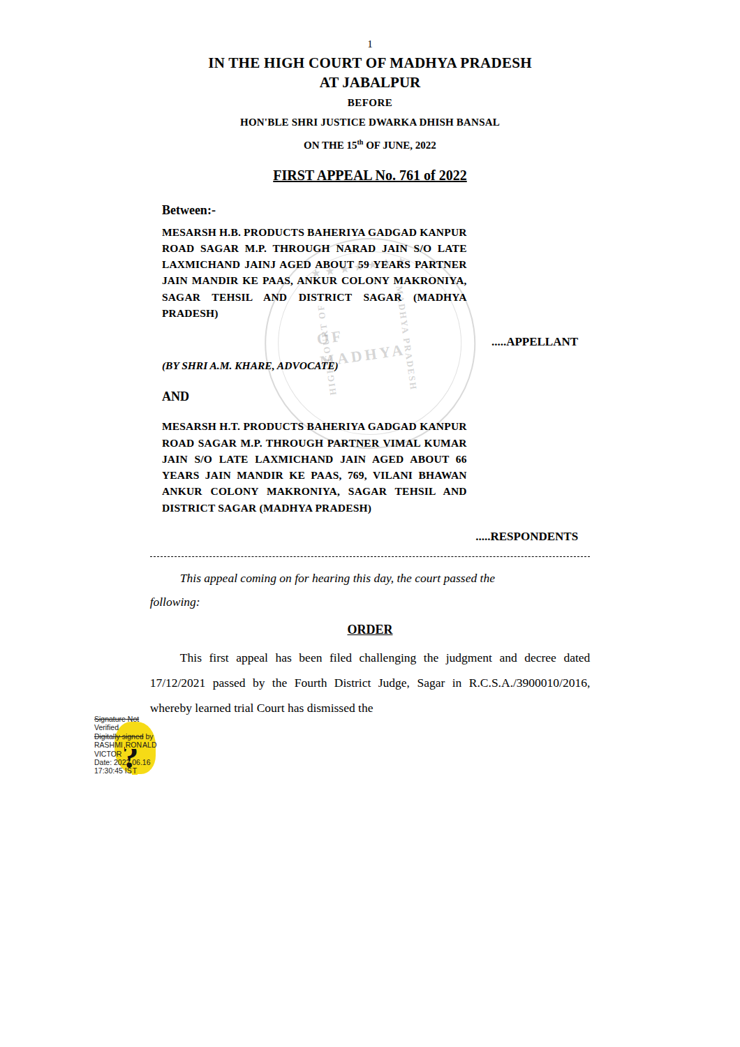★ ★ ★ ★ ★ ★ ★
HIGH COURT OF
MADHYA PRADESH
OF MADHYA
1
IN THE HIGH COURT OF MADHYA PRADESH
AT JABALPUR
BEFORE
HON'BLE SHRI JUSTICE DWARKA DHISH BANSAL
ON THE 15th OF JUNE, 2022
FIRST APPEAL No. 761 of 2022
Between:-
MESARSH H.B. PRODUCTS BAHERIYA GADGAD KANPUR ROAD SAGAR M.P. THROUGH NARAD JAIN S/O LATE LAXMICHAND JAINJ AGED ABOUT 59 YEARS PARTNER JAIN MANDIR KE PAAS, ANKUR COLONY MAKRONIYA, SAGAR TEHSIL AND DISTRICT SAGAR (MADHYA PRADESH)
.....APPELLANT
(BY SHRI A.M. KHARE, ADVOCATE)
AND
MESARSH H.T. PRODUCTS BAHERIYA GADGAD KANPUR ROAD SAGAR M.P. THROUGH PARTNER VIMAL KUMAR JAIN S/O LATE LAXMICHAND JAIN AGED ABOUT 66 YEARS JAIN MANDIR KE PAAS, 769, VILANI BHAWAN ANKUR COLONY MAKRONIYA, SAGAR TEHSIL AND DISTRICT SAGAR (MADHYA PRADESH)
.....RESPONDENTS
This appeal coming on for hearing this day, the court passed the following:
ORDER
This first appeal has been filed challenging the judgment and decree dated 17/12/2021 passed by the Fourth District Judge, Sagar in R.C.S.A./3900010/2016, whereby learned trial Court has dismissed the
?
Signature Not
Verified
Digitally signed by
RASHMI RONALD
VICTOR
Date: 2022.06.16
17:30:45 IST